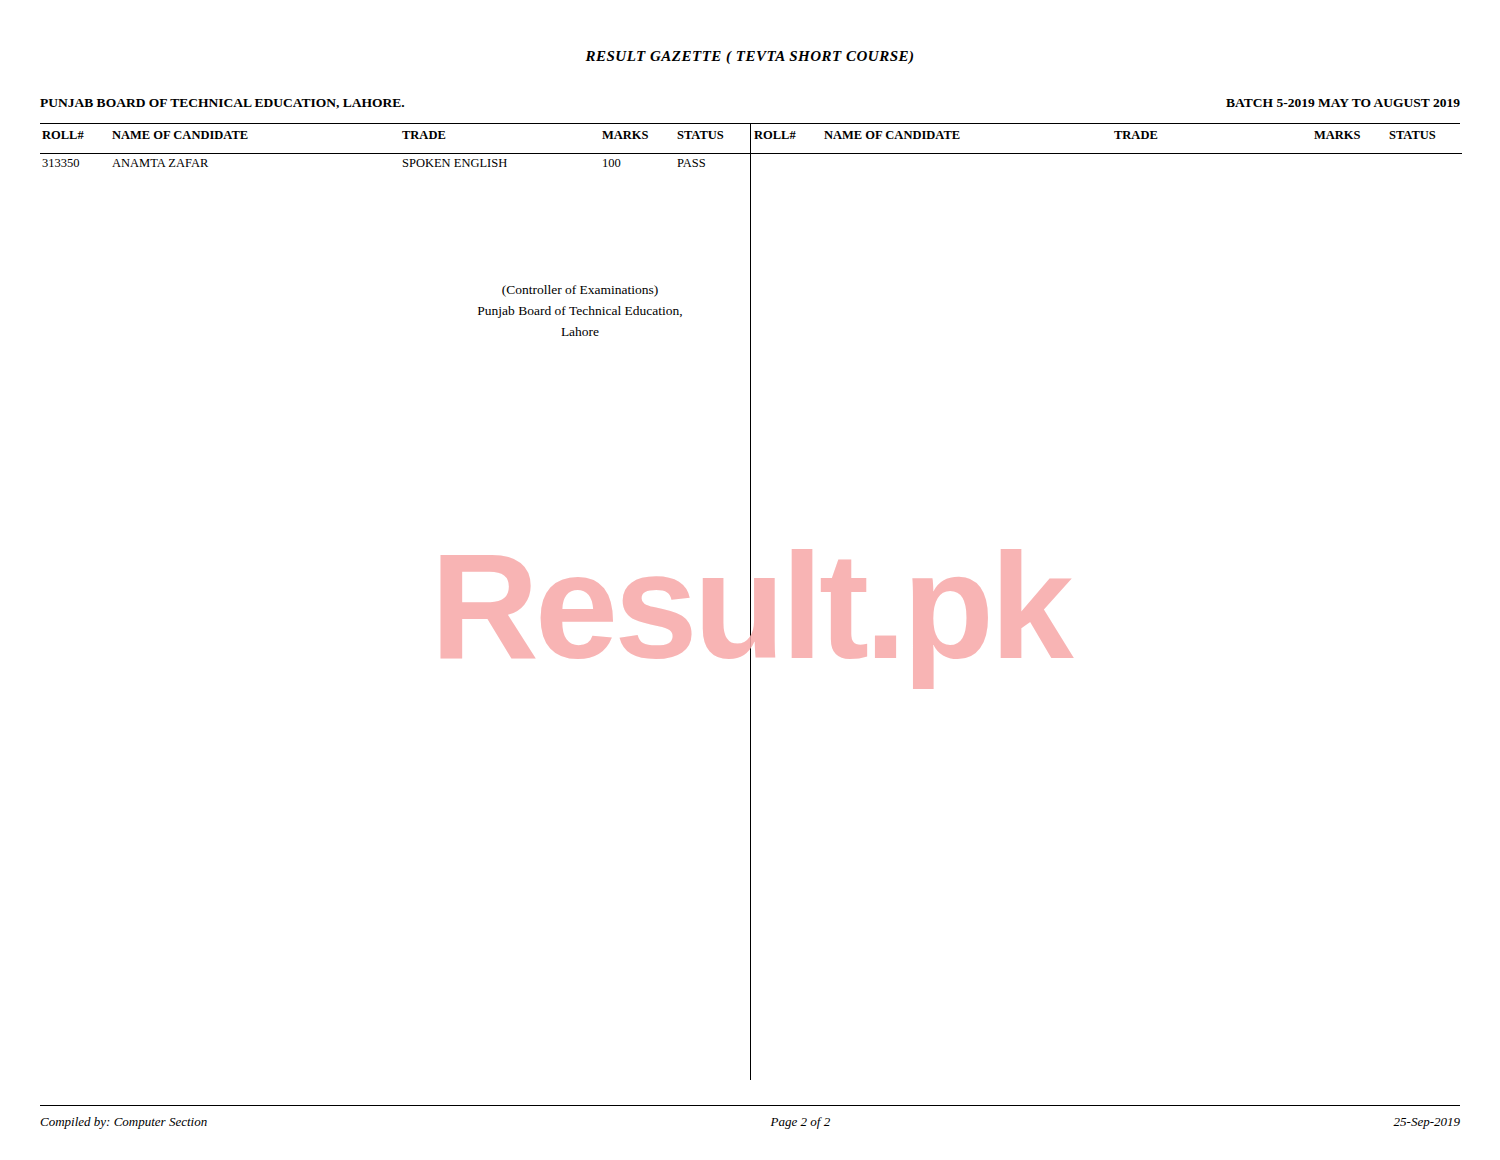RESULT GAZETTE ( TEVTA SHORT COURSE)
PUNJAB BOARD OF TECHNICAL EDUCATION, LAHORE.
BATCH 5-2019 MAY TO AUGUST 2019
| ROLL# | NAME OF CANDIDATE | TRADE | MARKS | STATUS | | ROLL# | NAME OF CANDIDATE | TRADE | MARKS | STATUS |
| --- | --- | --- | --- | --- | --- | --- | --- | --- | --- | --- |
| 313350 | ANAMTA ZAFAR | SPOKEN ENGLISH | 100 | PASS | | | | | | |
(Controller of Examinations)
Punjab Board of Technical Education,
Lahore
Result.pk
Compiled by: Computer Section 25-Sep-2019
Page 2 of 2